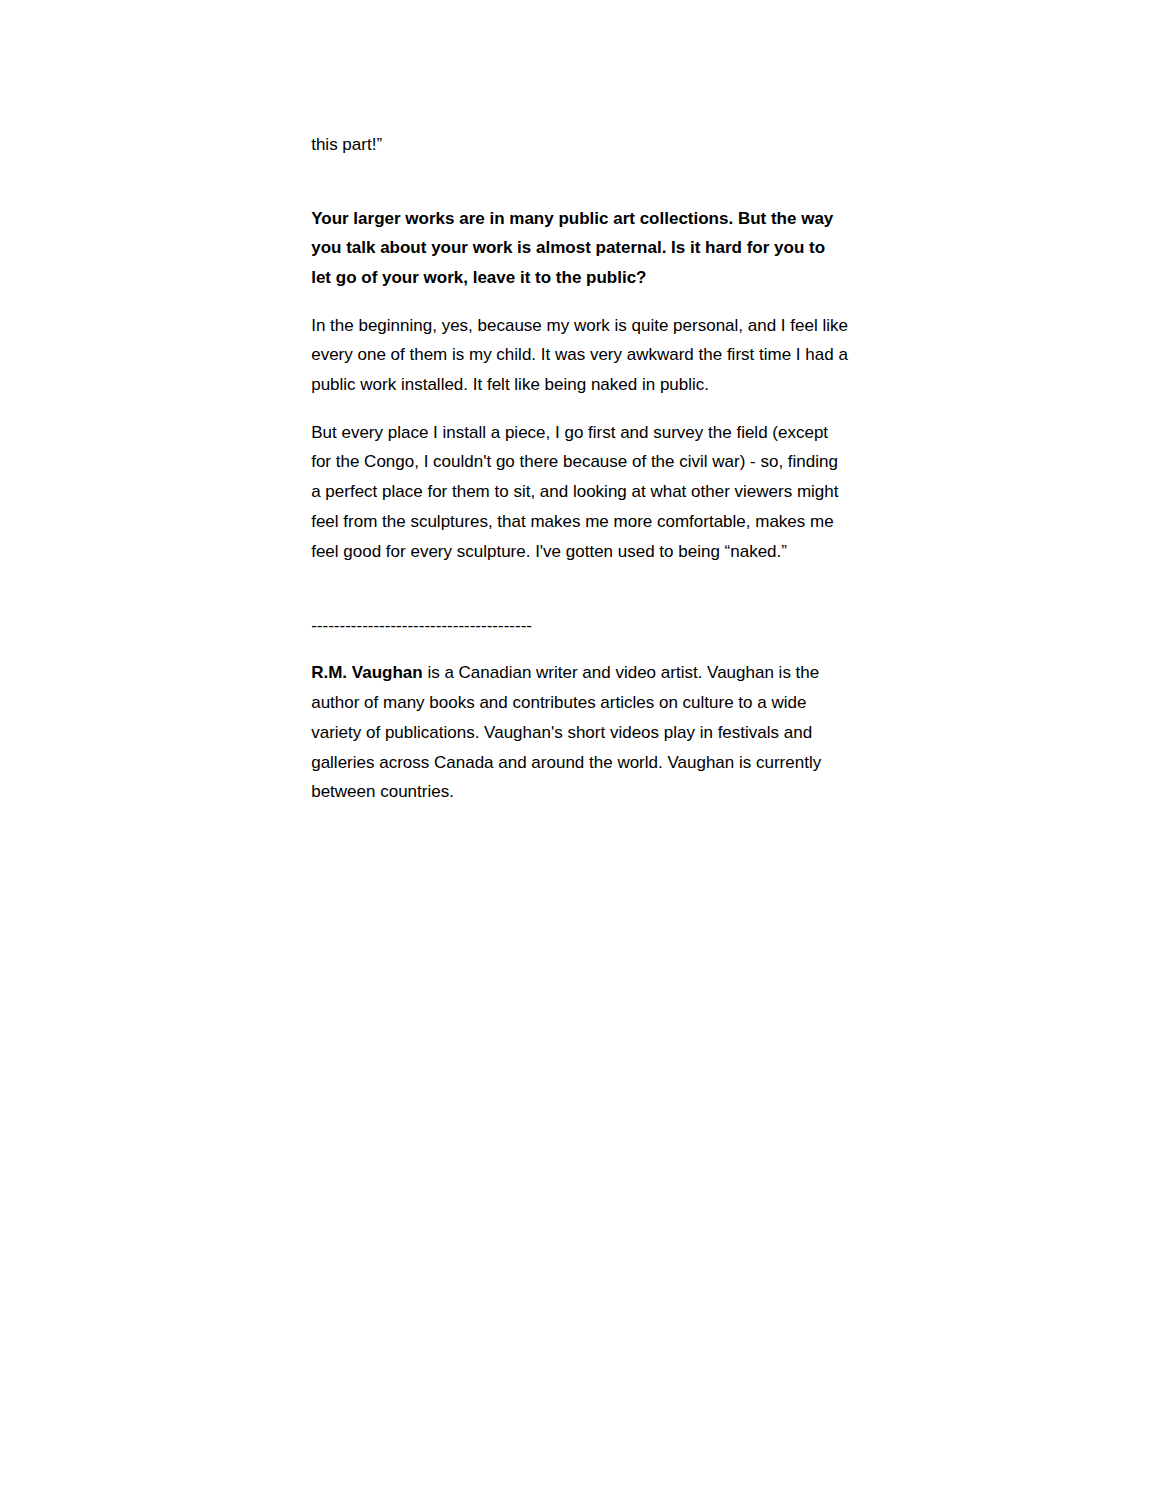this part!”
Your larger works are in many public art collections. But the way you talk about your work is almost paternal. Is it hard for you to let go of your work, leave it to the public?
In the beginning, yes, because my work is quite personal, and I feel like every one of them is my child. It was very awkward the first time I had a public work installed. It felt like being naked in public.
But every place I install a piece, I go first and survey the field (except for the Congo, I couldn't go there because of the civil war) - so, finding a perfect place for them to sit, and looking at what other viewers might feel from the sculptures, that makes me more comfortable, makes me feel good for every sculpture. I've gotten used to being “naked.”
---------------------------------------
R.M. Vaughan is a Canadian writer and video artist. Vaughan is the author of many books and contributes articles on culture to a wide variety of publications. Vaughan's short videos play in festivals and galleries across Canada and around the world. Vaughan is currently between countries.